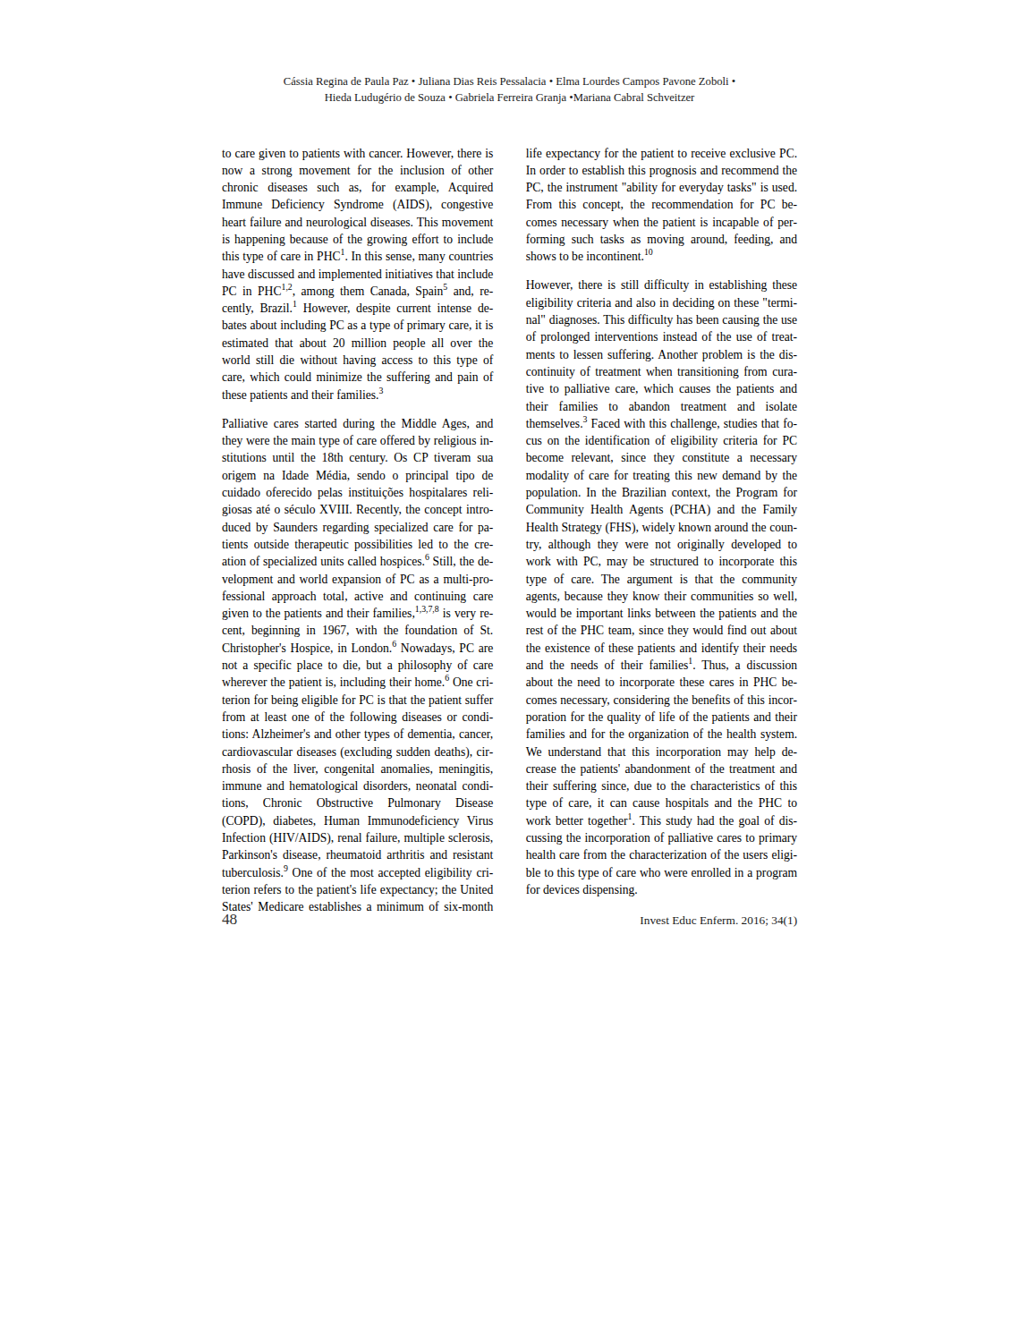Cássia Regina de Paula Paz • Juliana Dias Reis Pessalacia • Elma Lourdes Campos Pavone Zoboli • Hieda Ludugério de Souza • Gabriela Ferreira Granja •Mariana Cabral Schveitzer
to care given to patients with cancer. However, there is now a strong movement for the inclusion of other chronic diseases such as, for example, Acquired Immune Deficiency Syndrome (AIDS), congestive heart failure and neurological diseases. This movement is happening because of the growing effort to include this type of care in PHC1. In this sense, many countries have discussed and implemented initiatives that include PC in PHC1,2, among them Canada, Spain5 and, recently, Brazil.1 However, despite current intense debates about including PC as a type of primary care, it is estimated that about 20 million people all over the world still die without having access to this type of care, which could minimize the suffering and pain of these patients and their families.3
Palliative cares started during the Middle Ages, and they were the main type of care offered by religious institutions until the 18th century. Os CP tiveram sua origem na Idade Média, sendo o principal tipo de cuidado oferecido pelas instituições hospitalares religiosas até o século XVIII. Recently, the concept introduced by Saunders regarding specialized care for patients outside therapeutic possibilities led to the creation of specialized units called hospices.6 Still, the development and world expansion of PC as a multi-professional approach total, active and continuing care given to the patients and their families,1,3,7,8 is very recent, beginning in 1967, with the foundation of St. Christopher's Hospice, in London.6 Nowadays, PC are not a specific place to die, but a philosophy of care wherever the patient is, including their home.6 One criterion for being eligible for PC is that the patient suffer from at least one of the following diseases or conditions: Alzheimer's and other types of dementia, cancer, cardiovascular diseases (excluding sudden deaths), cirrhosis of the liver, congenital anomalies, meningitis, immune and hematological disorders, neonatal conditions, Chronic Obstructive Pulmonary Disease (COPD), diabetes, Human Immunodeficiency Virus Infection (HIV/AIDS), renal failure, multiple sclerosis, Parkinson's disease, rheumatoid arthritis and resistant tuberculosis.9 One of the most accepted eligibility criterion refers to the patient's life expectancy; the United States' Medicare establishes a minimum of six-month life expectancy for the patient to receive exclusive PC. In order to establish this prognosis and recommend the PC, the instrument "ability for everyday tasks" is used. From this concept, the recommendation for PC becomes necessary when the patient is incapable of performing such tasks as moving around, feeding, and shows to be incontinent.10
However, there is still difficulty in establishing these eligibility criteria and also in deciding on these "terminal" diagnoses. This difficulty has been causing the use of prolonged interventions instead of the use of treatments to lessen suffering. Another problem is the discontinuity of treatment when transitioning from curative to palliative care, which causes the patients and their families to abandon treatment and isolate themselves.3 Faced with this challenge, studies that focus on the identification of eligibility criteria for PC become relevant, since they constitute a necessary modality of care for treating this new demand by the population. In the Brazilian context, the Program for Community Health Agents (PCHA) and the Family Health Strategy (FHS), widely known around the country, although they were not originally developed to work with PC, may be structured to incorporate this type of care. The argument is that the community agents, because they know their communities so well, would be important links between the patients and the rest of the PHC team, since they would find out about the existence of these patients and identify their needs and the needs of their families1. Thus, a discussion about the need to incorporate these cares in PHC becomes necessary, considering the benefits of this incorporation for the quality of life of the patients and their families and for the organization of the health system. We understand that this incorporation may help decrease the patients' abandonment of the treatment and their suffering since, due to the characteristics of this type of care, it can cause hospitals and the PHC to work better together1. This study had the goal of discussing the incorporation of palliative cares to primary health care from the characterization of the users eligible to this type of care who were enrolled in a program for devices dispensing.
48 Invest Educ Enferm. 2016; 34(1)